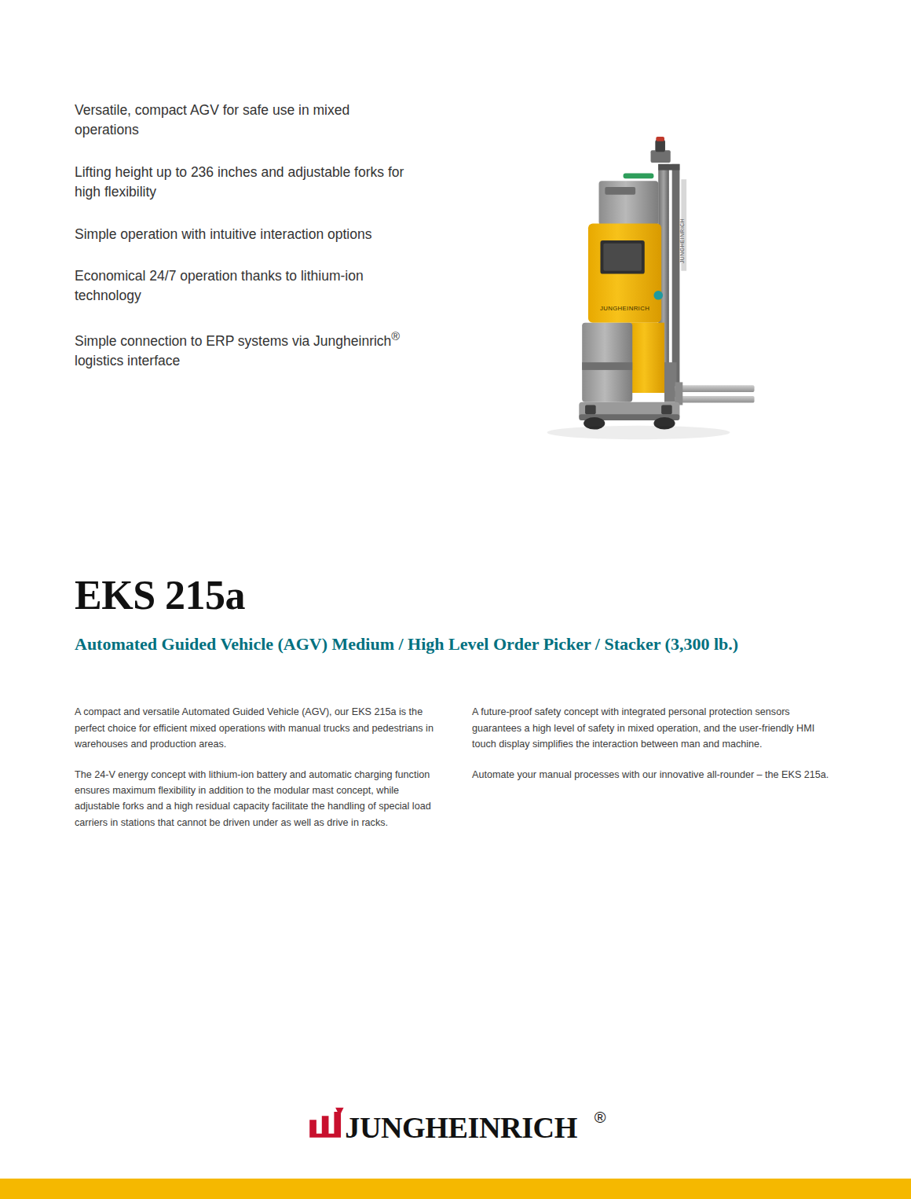Versatile, compact AGV for safe use in mixed operations
Lifting height up to 236 inches and adjustable forks for high flexibility
Simple operation with intuitive interaction options
Economical 24/7 operation thanks to lithium-ion technology
Simple connection to ERP systems via Jungheinrich® logistics interface
JUNGHEINRICH JUNGHEINRICH
EKS 215a
Automated Guided Vehicle (AGV) Medium / High Level Order Picker / Stacker (3,300 lb.)
A compact and versatile Automated Guided Vehicle (AGV), our EKS 215a is the perfect choice for efficient mixed operations with manual trucks and pedestrians in warehouses and production areas.
The 24-V energy concept with lithium-ion battery and automatic charging function ensures maximum flexibility in addition to the modular mast concept, while adjustable forks and a high residual capacity facilitate the handling of special load carriers in stations that cannot be driven under as well as drive in racks.
A future-proof safety concept with integrated personal protection sensors guarantees a high level of safety in mixed operation, and the user-friendly HMI touch display simplifies the interaction between man and machine.
Automate your manual processes with our innovative all-rounder – the EKS 215a.
JUNGHEINRICH ®